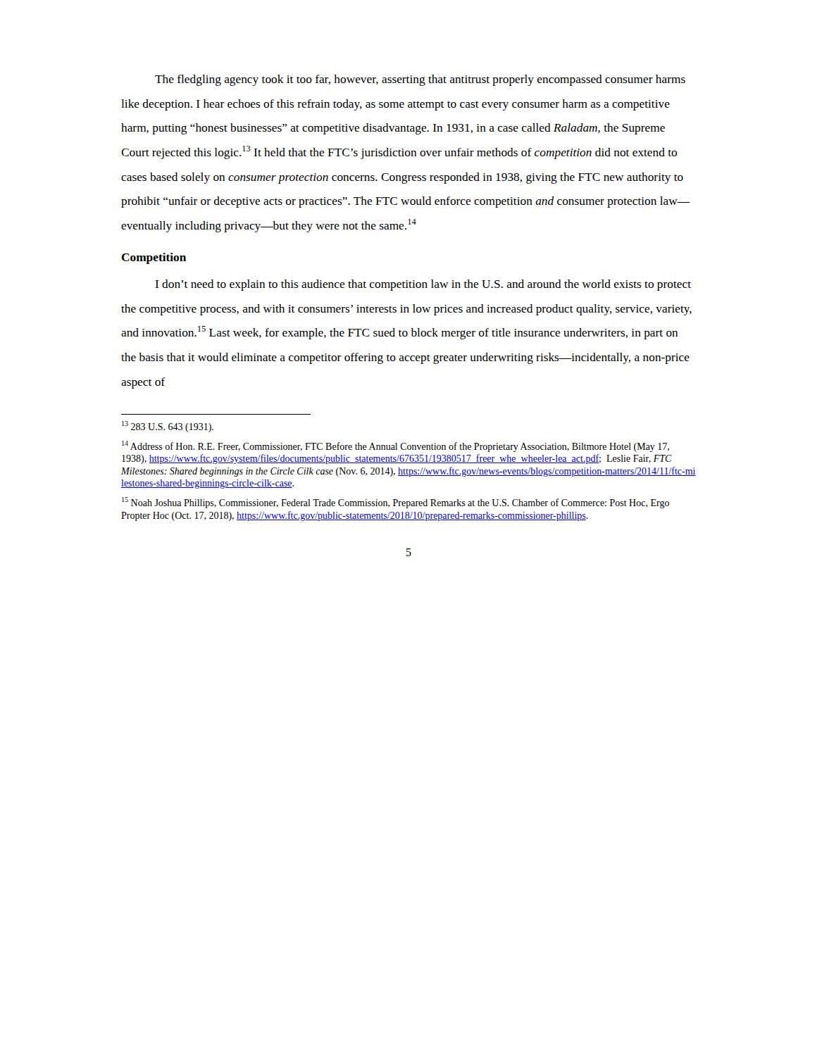The fledgling agency took it too far, however, asserting that antitrust properly encompassed consumer harms like deception. I hear echoes of this refrain today, as some attempt to cast every consumer harm as a competitive harm, putting “honest businesses” at competitive disadvantage. In 1931, in a case called Raladam, the Supreme Court rejected this logic.13 It held that the FTC’s jurisdiction over unfair methods of competition did not extend to cases based solely on consumer protection concerns. Congress responded in 1938, giving the FTC new authority to prohibit “unfair or deceptive acts or practices”. The FTC would enforce competition and consumer protection law—eventually including privacy—but they were not the same.14
Competition
I don’t need to explain to this audience that competition law in the U.S. and around the world exists to protect the competitive process, and with it consumers’ interests in low prices and increased product quality, service, variety, and innovation.15 Last week, for example, the FTC sued to block merger of title insurance underwriters, in part on the basis that it would eliminate a competitor offering to accept greater underwriting risks—incidentally, a non-price aspect of
13 283 U.S. 643 (1931).
14 Address of Hon. R.E. Freer, Commissioner, FTC Before the Annual Convention of the Proprietary Association, Biltmore Hotel (May 17, 1938), https://www.ftc.gov/system/files/documents/public_statements/676351/19380517_freer_whe_wheeler-lea_act.pdf; Leslie Fair, FTC Milestones: Shared beginnings in the Circle Cilk case (Nov. 6, 2014), https://www.ftc.gov/news-events/blogs/competition-matters/2014/11/ftc-milestones-shared-beginnings-circle-cilk-case.
15 Noah Joshua Phillips, Commissioner, Federal Trade Commission, Prepared Remarks at the U.S. Chamber of Commerce: Post Hoc, Ergo Propter Hoc (Oct. 17, 2018), https://www.ftc.gov/public-statements/2018/10/prepared-remarks-commissioner-phillips.
5